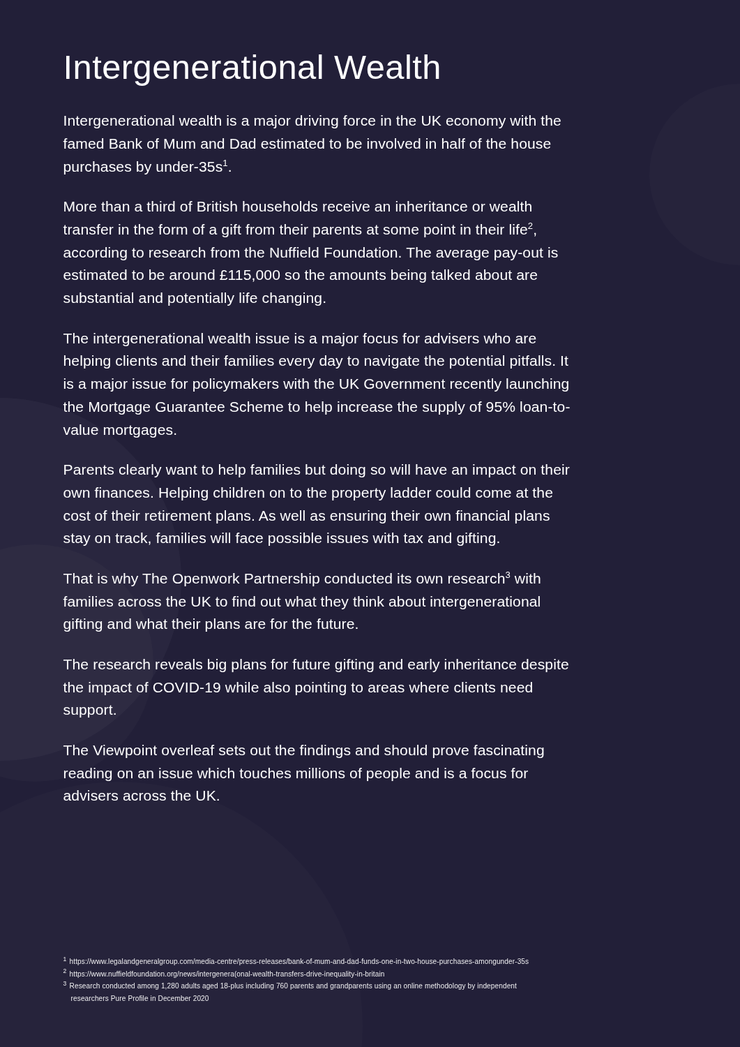Intergenerational Wealth
Intergenerational wealth is a major driving force in the UK economy with the famed Bank of Mum and Dad estimated to be involved in half of the house purchases by under-35s1.
More than a third of British households receive an inheritance or wealth transfer in the form of a gift from their parents at some point in their life2, according to research from the Nuffield Foundation. The average pay-out is estimated to be around £115,000 so the amounts being talked about are substantial and potentially life changing.
The intergenerational wealth issue is a major focus for advisers who are helping clients and their families every day to navigate the potential pitfalls. It is a major issue for policymakers with the UK Government recently launching the Mortgage Guarantee Scheme to help increase the supply of 95% loan-to-value mortgages.
Parents clearly want to help families but doing so will have an impact on their own finances. Helping children on to the property ladder could come at the cost of their retirement plans. As well as ensuring their own financial plans stay on track, families will face possible issues with tax and gifting.
That is why The Openwork Partnership conducted its own research3 with families across the UK to find out what they think about intergenerational gifting and what their plans are for the future.
The research reveals big plans for future gifting and early inheritance despite the impact of COVID-19 while also pointing to areas where clients need support.
The Viewpoint overleaf sets out the findings and should prove fascinating reading on an issue which touches millions of people and is a focus for advisers across the UK.
1 https://www.legalandgeneralgroup.com/media-centre/press-releases/bank-of-mum-and-dad-funds-one-in-two-house-purchases-amongunder-35s
2 https://www.nuffieldfoundation.org/news/intergenera(onal-wealth-transfers-drive-inequality-in-britain
3 Research conducted among 1,280 adults aged 18-plus including 760 parents and grandparents using an online methodology by independent
researchers Pure Profile in December 2020